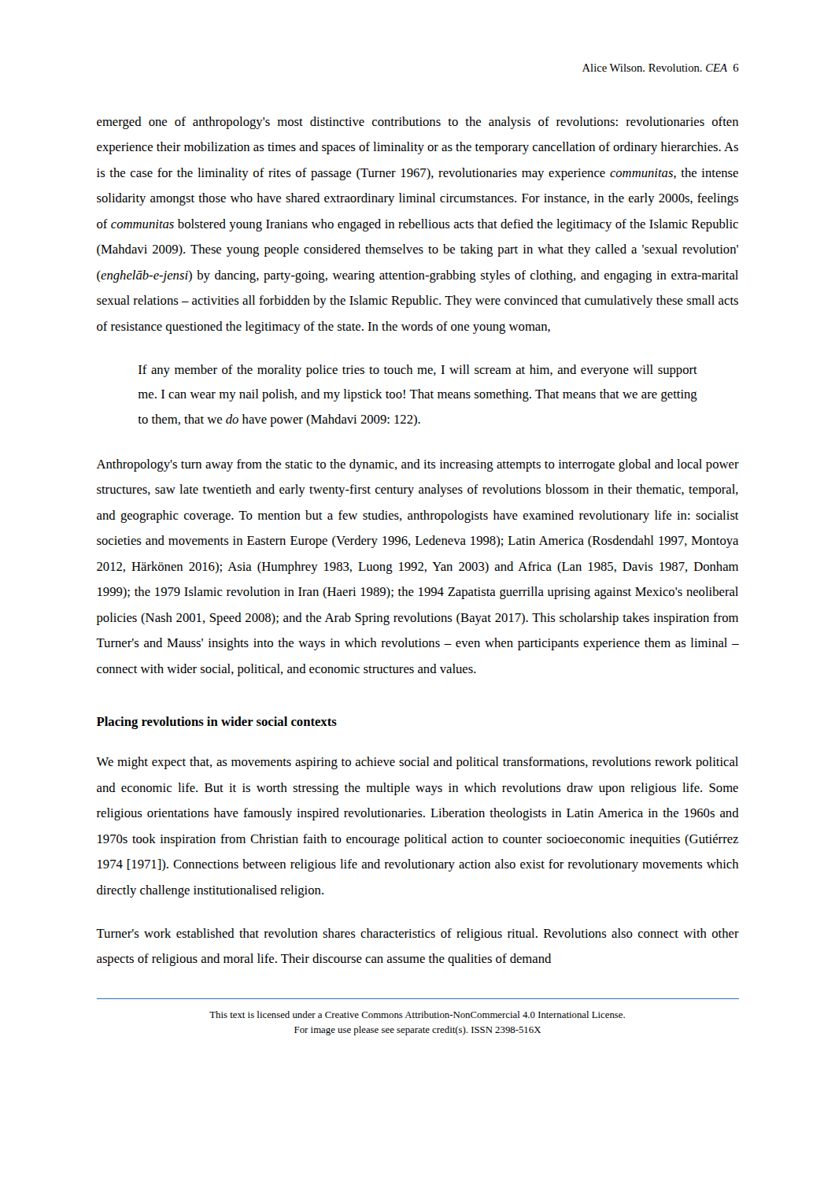Alice Wilson. Revolution. CEA 6
emerged one of anthropology's most distinctive contributions to the analysis of revolutions: revolutionaries often experience their mobilization as times and spaces of liminality or as the temporary cancellation of ordinary hierarchies. As is the case for the liminality of rites of passage (Turner 1967), revolutionaries may experience communitas, the intense solidarity amongst those who have shared extraordinary liminal circumstances. For instance, in the early 2000s, feelings of communitas bolstered young Iranians who engaged in rebellious acts that defied the legitimacy of the Islamic Republic (Mahdavi 2009). These young people considered themselves to be taking part in what they called a 'sexual revolution' (enghelāb-e-jensi) by dancing, party-going, wearing attention-grabbing styles of clothing, and engaging in extra-marital sexual relations – activities all forbidden by the Islamic Republic. They were convinced that cumulatively these small acts of resistance questioned the legitimacy of the state. In the words of one young woman,
If any member of the morality police tries to touch me, I will scream at him, and everyone will support me. I can wear my nail polish, and my lipstick too! That means something. That means that we are getting to them, that we do have power (Mahdavi 2009: 122).
Anthropology's turn away from the static to the dynamic, and its increasing attempts to interrogate global and local power structures, saw late twentieth and early twenty-first century analyses of revolutions blossom in their thematic, temporal, and geographic coverage. To mention but a few studies, anthropologists have examined revolutionary life in: socialist societies and movements in Eastern Europe (Verdery 1996, Ledeneva 1998); Latin America (Rosdendahl 1997, Montoya 2012, Härkönen 2016); Asia (Humphrey 1983, Luong 1992, Yan 2003) and Africa (Lan 1985, Davis 1987, Donham 1999); the 1979 Islamic revolution in Iran (Haeri 1989); the 1994 Zapatista guerrilla uprising against Mexico's neoliberal policies (Nash 2001, Speed 2008); and the Arab Spring revolutions (Bayat 2017). This scholarship takes inspiration from Turner's and Mauss' insights into the ways in which revolutions – even when participants experience them as liminal – connect with wider social, political, and economic structures and values.
Placing revolutions in wider social contexts
We might expect that, as movements aspiring to achieve social and political transformations, revolutions rework political and economic life. But it is worth stressing the multiple ways in which revolutions draw upon religious life. Some religious orientations have famously inspired revolutionaries. Liberation theologists in Latin America in the 1960s and 1970s took inspiration from Christian faith to encourage political action to counter socioeconomic inequities (Gutiérrez 1974 [1971]). Connections between religious life and revolutionary action also exist for revolutionary movements which directly challenge institutionalised religion.
Turner's work established that revolution shares characteristics of religious ritual. Revolutions also connect with other aspects of religious and moral life. Their discourse can assume the qualities of demand
This text is licensed under a Creative Commons Attribution-NonCommercial 4.0 International License.
For image use please see separate credit(s). ISSN 2398-516X